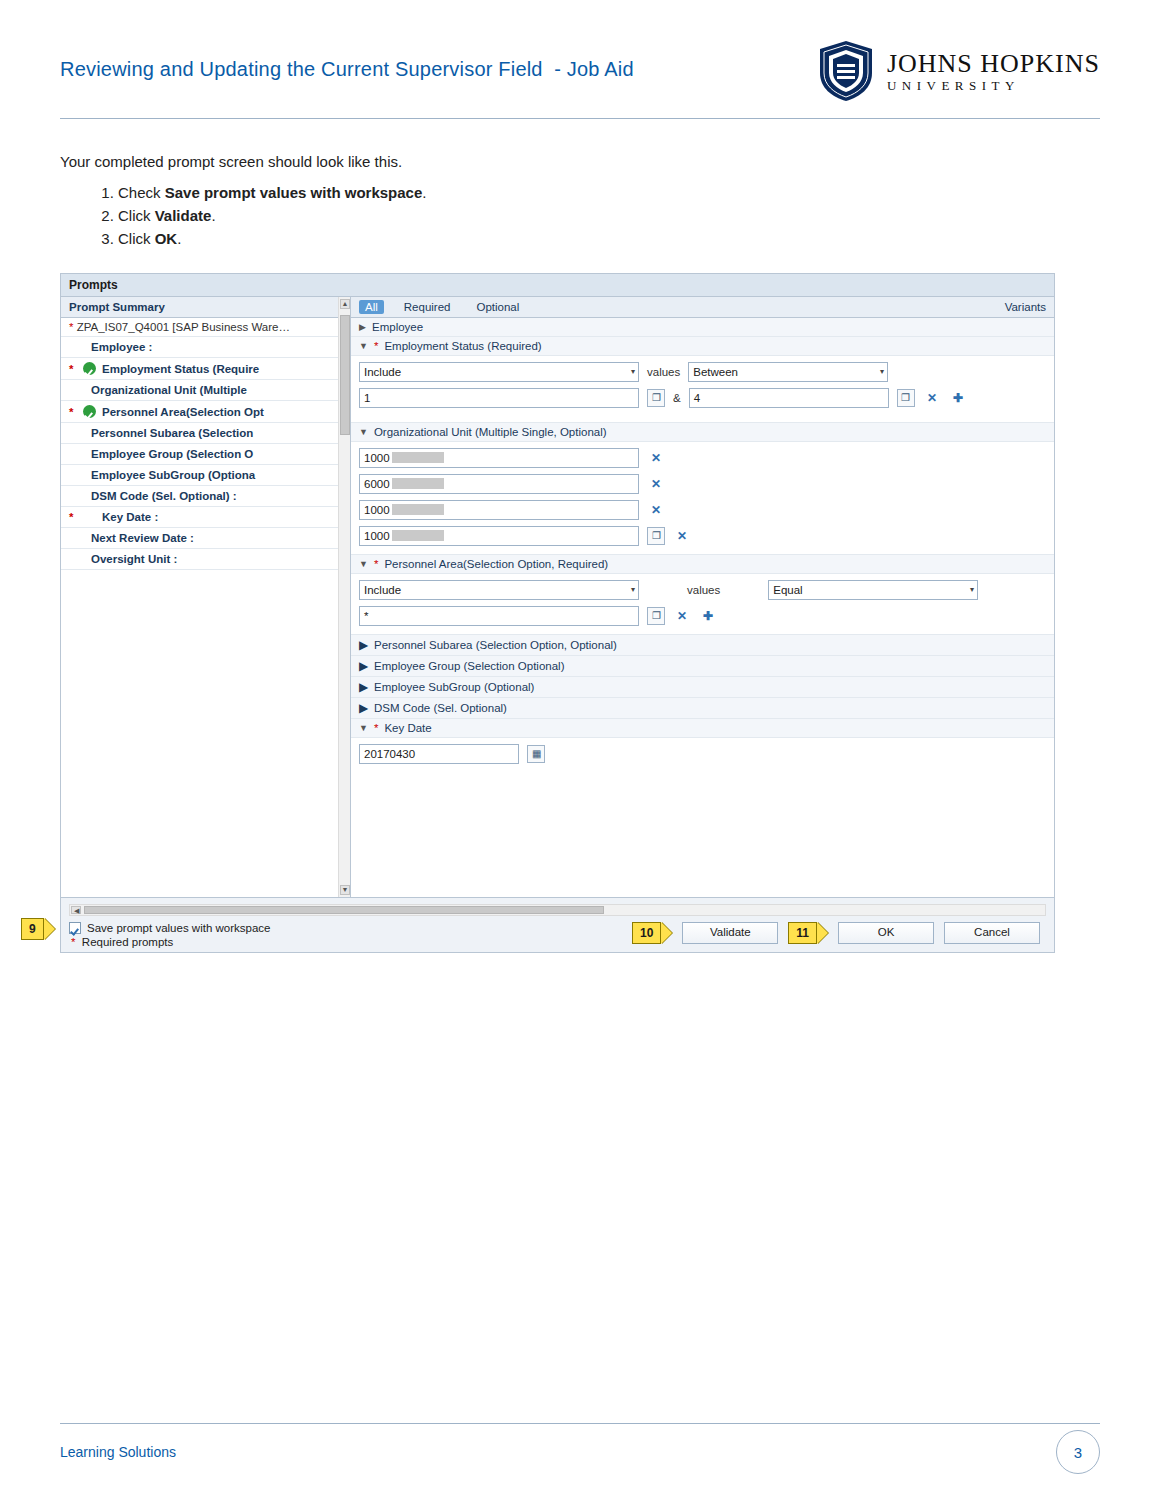Reviewing and Updating the Current Supervisor Field - Job Aid
JOHNS HOPKINS UNIVERSITY
Your completed prompt screen should look like this.
Check Save prompt values with workspace.
Click Validate.
Click OK.
Prompts
Prompt Summary
* ZPA_IS07_Q4001 [SAP Business Ware…
Employee :
* Employment Status (Require
Organizational Unit (Multiple
* Personnel Area(Selection Opt
Personnel Subarea (Selection
Employee Group (Selection O
Employee SubGroup (Optiona
DSM Code (Sel. Optional) :
* Key Date :
Next Review Date :
Oversight Unit :
▲
▼
All Required Optional Variants
▶Employee
▼*Employment Status (Required)
Include
values
Between
1
❐ &
4
❐ ✕ ✚
▼Organizational Unit (Multiple Single, Optional)
1000
✕
6000
✕
1000
✕
1000
❐ ✕
▼*Personnel Area(Selection Option, Required)
Include
values
Equal
*
❐ ✕ ✚
▶Personnel Subarea (Selection Option, Optional)
▶Employee Group (Selection Optional)
▶Employee SubGroup (Optional)
▶DSM Code (Sel. Optional)
▼*Key Date
20170430
▦
◀
Save prompt values with workspace
9
* Required prompts
10
Validate
11
OK
Cancel
Learning Solutions
3